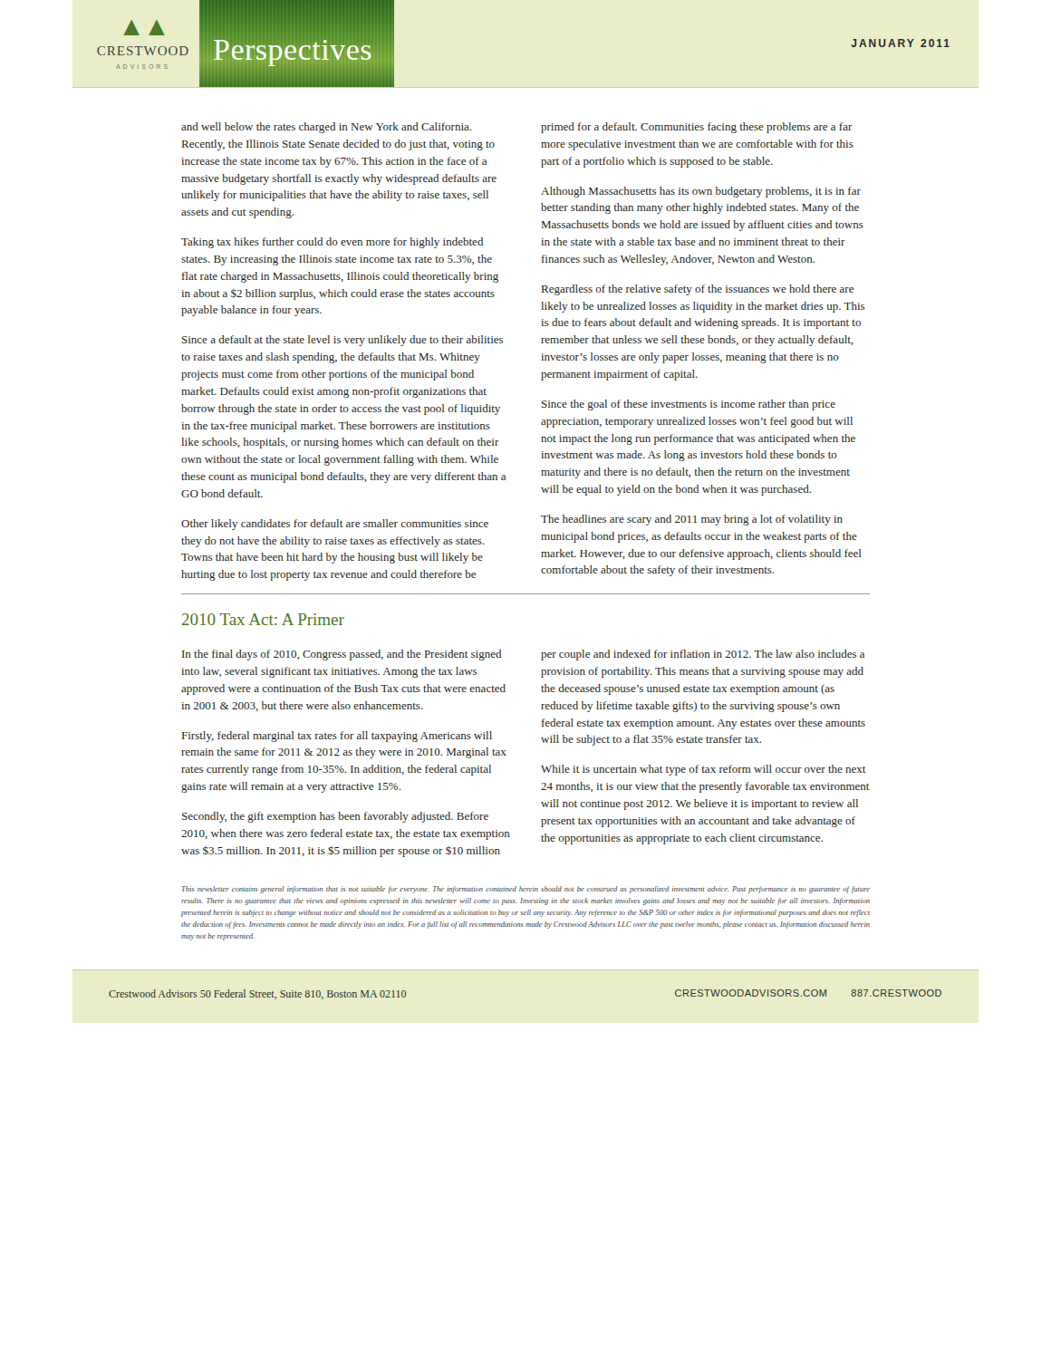▲▲
CRESTWOOD
ADVISORS
Perspectives
JANUARY 2011
and well below the rates charged in New York and California. Recently, the Illinois State Senate decided to do just that, voting to increase the state income tax by 67%. This action in the face of a massive budgetary shortfall is exactly why widespread defaults are unlikely for municipalities that have the ability to raise taxes, sell assets and cut spending.
Taking tax hikes further could do even more for highly indebted states. By increasing the Illinois state income tax rate to 5.3%, the flat rate charged in Massachusetts, Illinois could theoretically bring in about a $2 billion surplus, which could erase the states accounts payable balance in four years.
Since a default at the state level is very unlikely due to their abilities to raise taxes and slash spending, the defaults that Ms. Whitney projects must come from other portions of the municipal bond market. Defaults could exist among non-profit organizations that borrow through the state in order to access the vast pool of liquidity in the tax-free municipal market. These borrowers are institutions like schools, hospitals, or nursing homes which can default on their own without the state or local government falling with them. While these count as municipal bond defaults, they are very different than a GO bond default.
Other likely candidates for default are smaller communities since they do not have the ability to raise taxes as effectively as states. Towns that have been hit hard by the housing bust will likely be hurting due to lost property tax revenue and could therefore be primed for a default. Communities facing these problems are a far more speculative investment than we are comfortable with for this part of a portfolio which is supposed to be stable.
Although Massachusetts has its own budgetary problems, it is in far better standing than many other highly indebted states. Many of the Massachusetts bonds we hold are issued by affluent cities and towns in the state with a stable tax base and no imminent threat to their finances such as Wellesley, Andover, Newton and Weston.
Regardless of the relative safety of the issuances we hold there are likely to be unrealized losses as liquidity in the market dries up. This is due to fears about default and widening spreads. It is important to remember that unless we sell these bonds, or they actually default, investor’s losses are only paper losses, meaning that there is no permanent impairment of capital.
Since the goal of these investments is income rather than price appreciation, temporary unrealized losses won’t feel good but will not impact the long run performance that was anticipated when the investment was made. As long as investors hold these bonds to maturity and there is no default, then the return on the investment will be equal to yield on the bond when it was purchased.
The headlines are scary and 2011 may bring a lot of volatility in municipal bond prices, as defaults occur in the weakest parts of the market. However, due to our defensive approach, clients should feel comfortable about the safety of their investments.
2010 Tax Act: A Primer
In the final days of 2010, Congress passed, and the President signed into law, several significant tax initiatives. Among the tax laws approved were a continuation of the Bush Tax cuts that were enacted in 2001 & 2003, but there were also enhancements.
Firstly, federal marginal tax rates for all taxpaying Americans will remain the same for 2011 & 2012 as they were in 2010. Marginal tax rates currently range from 10-35%. In addition, the federal capital gains rate will remain at a very attractive 15%.
Secondly, the gift exemption has been favorably adjusted. Before 2010, when there was zero federal estate tax, the estate tax exemption was $3.5 million. In 2011, it is $5 million per spouse or $10 million per couple and indexed for inflation in 2012. The law also includes a provision of portability. This means that a surviving spouse may add the deceased spouse’s unused estate tax exemption amount (as reduced by lifetime taxable gifts) to the surviving spouse’s own federal estate tax exemption amount. Any estates over these amounts will be subject to a flat 35% estate transfer tax.
While it is uncertain what type of tax reform will occur over the next 24 months, it is our view that the presently favorable tax environment will not continue post 2012. We believe it is important to review all present tax opportunities with an accountant and take advantage of the opportunities as appropriate to each client circumstance.
This newsletter contains general information that is not suitable for everyone. The information contained herein should not be construed as personalized investment advice. Past performance is no guarantee of future results. There is no guarantee that the views and opinions expressed in this newsletter will come to pass. Investing in the stock market involves gains and losses and may not be suitable for all investors. Information presented herein is subject to change without notice and should not be considered as a solicitation to buy or sell any security. Any reference to the S&P 500 or other index is for informational purposes and does not reflect the deduction of fees. Investments cannot be made directly into an index. For a full list of all recommendations made by Crestwood Advisors LLC over the past twelve months, please contact us. Information discussed herein may not be represented.
Crestwood Advisors 50 Federal Street, Suite 810, Boston MA 02110
CRESTWOODADVISORS.COM 887.CRESTWOOD